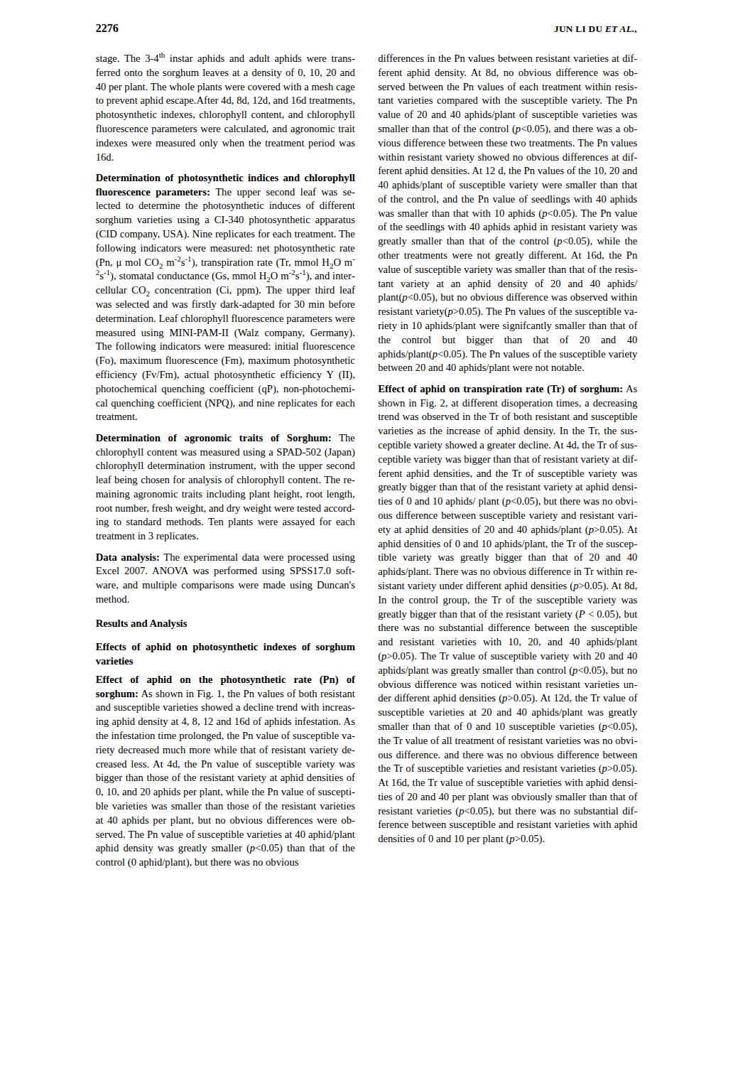2276 JUN LI DU ET AL.,
stage. The 3-4th instar aphids and adult aphids were transferred onto the sorghum leaves at a density of 0, 10, 20 and 40 per plant. The whole plants were covered with a mesh cage to prevent aphid escape.After 4d, 8d, 12d, and 16d treatments, photosynthetic indexes, chlorophyll content, and chlorophyll fluorescence parameters were calculated, and agronomic trait indexes were measured only when the treatment period was 16d.
Determination of photosynthetic indices and chlorophyll fluorescence parameters: The upper second leaf was selected to determine the photosynthetic induces of different sorghum varieties using a CI-340 photosynthetic apparatus (CID company, USA). Nine replicates for each treatment. The following indicators were measured: net photosynthetic rate (Pn, μ mol CO2 m-2s-1), transpiration rate (Tr, mmol H2O m-2s-1), stomatal conductance (Gs, mmol H2O m-2s-1), and intercellular CO2 concentration (Ci, ppm). The upper third leaf was selected and was firstly dark-adapted for 30 min before determination. Leaf chlorophyll fluorescence parameters were measured using MINI-PAM-II (Walz company, Germany). The following indicators were measured: initial fluorescence (Fo), maximum fluorescence (Fm), maximum photosynthetic efficiency (Fv/Fm), actual photosynthetic efficiency Y (II), photochemical quenching coefficient (qP), non-photochemical quenching coefficient (NPQ), and nine replicates for each treatment.
Determination of agronomic traits of Sorghum: The chlorophyll content was measured using a SPAD-502 (Japan) chlorophyll determination instrument, with the upper second leaf being chosen for analysis of chlorophyll content. The remaining agronomic traits including plant height, root length, root number, fresh weight, and dry weight were tested according to standard methods. Ten plants were assayed for each treatment in 3 replicates.
Data analysis: The experimental data were processed using Excel 2007. ANOVA was performed using SPSS17.0 software, and multiple comparisons were made using Duncan's method.
Results and Analysis
Effects of aphid on photosynthetic indexes of sorghum varieties
Effect of aphid on the photosynthetic rate (Pn) of sorghum: As shown in Fig. 1, the Pn values of both resistant and susceptible varieties showed a decline trend with increasing aphid density at 4, 8, 12 and 16d of aphids infestation. As the infestation time prolonged, the Pn value of susceptible variety decreased much more while that of resistant variety decreased less. At 4d, the Pn value of susceptible variety was bigger than those of the resistant variety at aphid densities of 0, 10, and 20 aphids per plant, while the Pn value of susceptible varieties was smaller than those of the resistant varieties at 40 aphids per plant, but no obvious differences were observed. The Pn value of susceptible varieties at 40 aphid/plant aphid density was greatly smaller (p<0.05) than that of the control (0 aphid/plant), but there was no obvious
differences in the Pn values between resistant varieties at different aphid density. At 8d, no obvious difference was observed between the Pn values of each treatment within resistant varieties compared with the susceptible variety. The Pn value of 20 and 40 aphids/plant of susceptible varieties was smaller than that of the control (p<0.05), and there was a obvious difference between these two treatments. The Pn values within resistant variety showed no obvious differences at different aphid densities. At 12 d, the Pn values of the 10, 20 and 40 aphids/plant of susceptible variety were smaller than that of the control, and the Pn value of seedlings with 40 aphids was smaller than that with 10 aphids (p<0.05). The Pn value of the seedlings with 40 aphids aphid in resistant variety was greatly smaller than that of the control (p<0.05), while the other treatments were not greatly different. At 16d, the Pn value of susceptible variety was smaller than that of the resistant variety at an aphid density of 20 and 40 aphids/ plant(p<0.05), but no obvious difference was observed within resistant variety(p>0.05). The Pn values of the susceptible variety in 10 aphids/plant were signifcantly smaller than that of the control but bigger than that of 20 and 40 aphids/plant(p<0.05). The Pn values of the susceptible variety between 20 and 40 aphids/plant were not notable.
Effect of aphid on transpiration rate (Tr) of sorghum: As shown in Fig. 2, at different disoperation times, a decreasing trend was observed in the Tr of both resistant and susceptible varieties as the increase of aphid density. In the Tr, the susceptible variety showed a greater decline. At 4d, the Tr of susceptible variety was bigger than that of resistant variety at different aphid densities, and the Tr of susceptible variety was greatly bigger than that of the resistant variety at aphid densities of 0 and 10 aphids/ plant (p<0.05), but there was no obvious difference between susceptible variety and resistant variety at aphid densities of 20 and 40 aphids/plant (p>0.05). At aphid densities of 0 and 10 aphids/plant, the Tr of the susceptible variety was greatly bigger than that of 20 and 40 aphids/plant. There was no obvious difference in Tr within resistant variety under different aphid densities (p>0.05). At 8d, In the control group, the Tr of the susceptible variety was greatly bigger than that of the resistant variety (P < 0.05), but there was no substantial difference between the susceptible and resistant varieties with 10, 20, and 40 aphids/plant (p>0.05). The Tr value of susceptible variety with 20 and 40 aphids/plant was greatly smaller than control (p<0.05), but no obvious difference was noticed within resistant varieties under different aphid densities (p>0.05). At 12d, the Tr value of susceptible varieties at 20 and 40 aphids/plant was greatly smaller than that of 0 and 10 susceptible varieties (p<0.05), the Tr value of all treatment of resistant varieties was no obvious difference. and there was no obvious difference between the Tr of susceptible varieties and resistant varieties (p>0.05). At 16d, the Tr value of susceptible varieties with aphid densities of 20 and 40 per plant was obviously smaller than that of resistant varieties (p<0.05), but there was no substantial difference between susceptible and resistant varieties with aphid densities of 0 and 10 per plant (p>0.05).